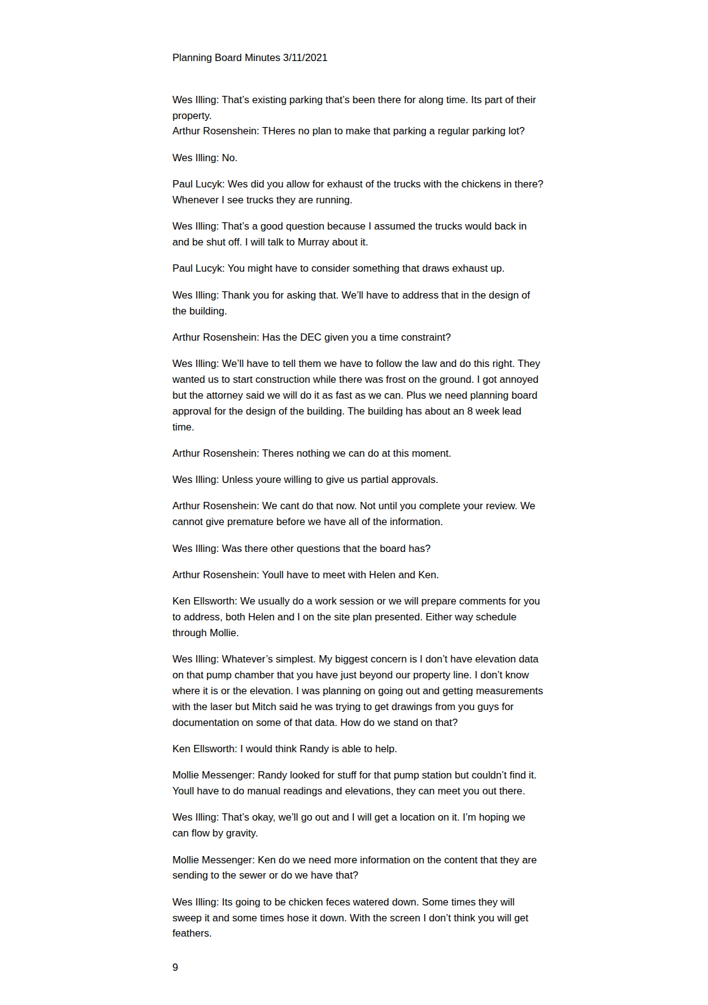Planning Board Minutes 3/11/2021
Wes Illing: That’s existing parking that’s been there for along time. Its part of their property.
Arthur Rosenshein: THeres no plan to make that parking a regular parking lot?
Wes Illing: No.
Paul Lucyk: Wes did you allow for exhaust of the trucks with the chickens in there? Whenever I see trucks they are running.
Wes Illing: That’s a good question because I assumed the trucks would back in and be shut off. I will talk to Murray about it.
Paul Lucyk: You might have to consider something that draws exhaust up.
Wes Illing: Thank you for asking that. We’ll have to address that in the design of the building.
Arthur Rosenshein: Has the DEC given you a time constraint?
Wes Illing: We’ll have to tell them we have to follow the law and do this right. They wanted us to start construction while there was frost on the ground. I got annoyed but the attorney said we will do it as fast as we can. Plus we need planning board approval for the design of the building. The building has about an 8 week lead time.
Arthur Rosenshein: Theres nothing we can do at this moment.
Wes Illing: Unless youre willing to give us partial approvals.
Arthur Rosenshein: We cant do that now. Not until you complete your review. We cannot give premature before we have all of the information.
Wes Illing: Was there other questions that the board has?
Arthur Rosenshein: Youll have to meet with Helen and Ken.
Ken Ellsworth: We usually do a work session or we will prepare comments for you to address, both Helen and I on the site plan presented. Either way schedule through Mollie.
Wes Illing: Whatever’s simplest. My biggest concern is I don’t have elevation data on that pump chamber that you have just beyond our property line. I don’t know where it is or the elevation. I was planning on going out and getting measurements with the laser but Mitch said he was trying to get drawings from you guys for documentation on some of that data. How do we stand on that?
Ken Ellsworth: I would think Randy is able to help.
Mollie Messenger: Randy looked for stuff for that pump station but couldn’t find it. Youll have to do manual readings and elevations, they can meet you out there.
Wes Illing: That’s okay, we’ll go out and I will get a location on it. I’m hoping we can flow by gravity.
Mollie Messenger: Ken do we need more information on the content that they are sending to the sewer or do we have that?
Wes Illing: Its going to be chicken feces watered down. Some times they will sweep it and some times hose it down. With the screen I don’t think you will get feathers.
9